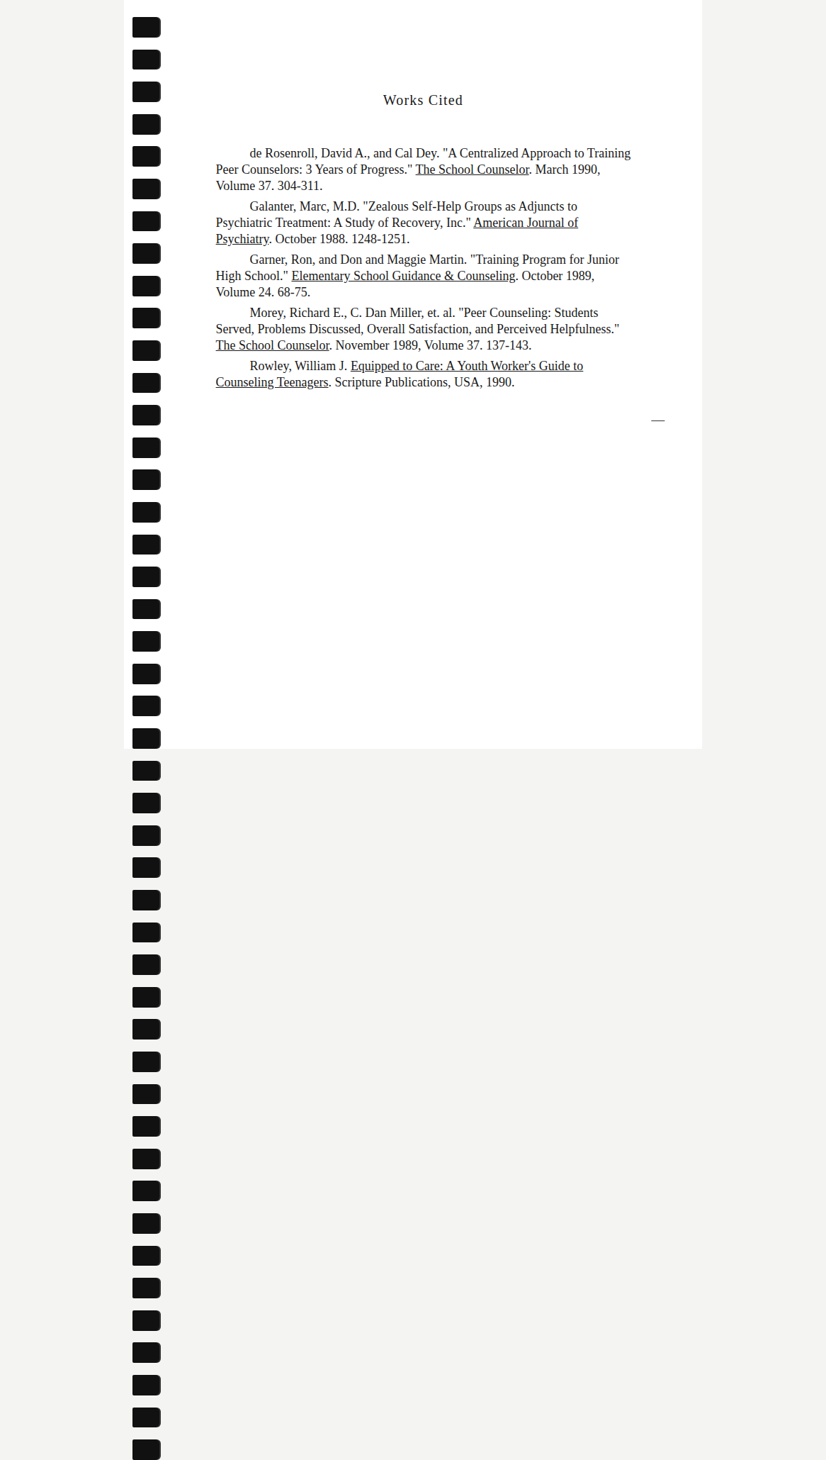Works Cited
de Rosenroll, David A., and Cal Dey. "A Centralized Approach to Training Peer Counselors: 3 Years of Progress." The School Counselor. March 1990, Volume 37. 304-311.
Galanter, Marc, M.D. "Zealous Self-Help Groups as Adjuncts to Psychiatric Treatment: A Study of Recovery, Inc." American Journal of Psychiatry. October 1988. 1248-1251.
Garner, Ron, and Don and Maggie Martin. "Training Program for Junior High School." Elementary School Guidance & Counseling. October 1989, Volume 24. 68-75.
Morey, Richard E., C. Dan Miller, et. al. "Peer Counseling: Students Served, Problems Discussed, Overall Satisfaction, and Perceived Helpfulness." The School Counselor. November 1989, Volume 37. 137-143.
Rowley, William J. Equipped to Care: A Youth Worker's Guide to Counseling Teenagers. Scripture Publications, USA, 1990.
—